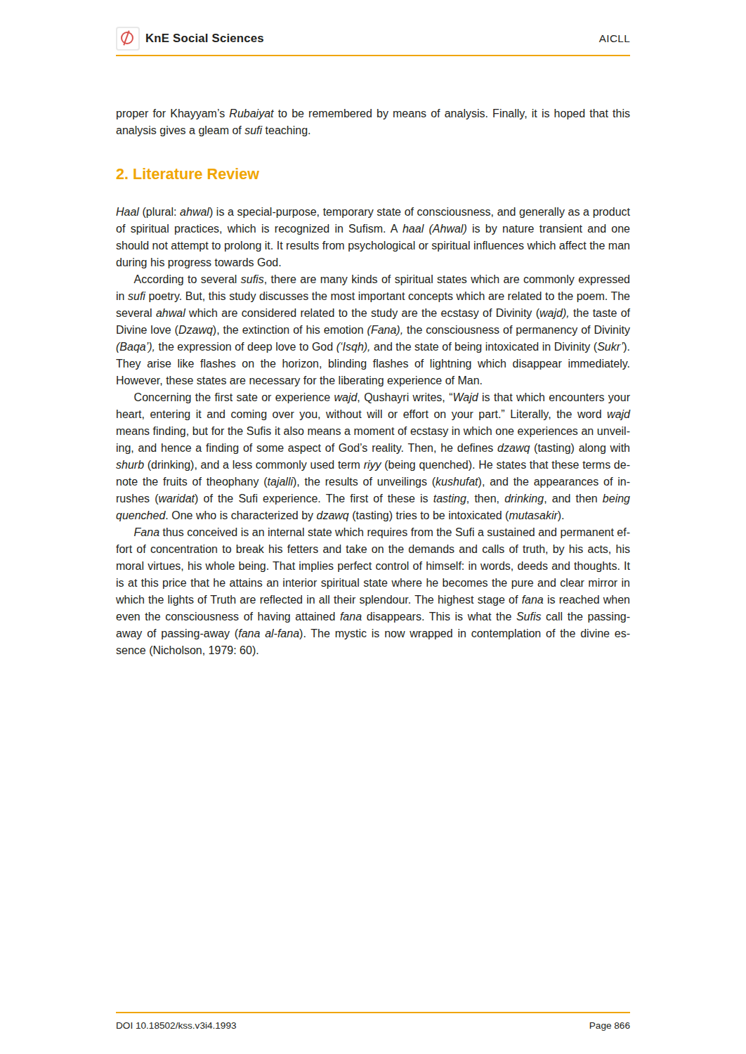KnE Social Sciences
AICLL
proper for Khayyam’s Rubaiyat to be remembered by means of analysis. Finally, it is hoped that this analysis gives a gleam of sufi teaching.
2. Literature Review
Haal (plural: ahwal) is a special-purpose, temporary state of consciousness, and generally as a product of spiritual practices, which is recognized in Sufism. A haal (Ahwal) is by nature transient and one should not attempt to prolong it. It results from psychological or spiritual influences which affect the man during his progress towards God.
According to several sufis, there are many kinds of spiritual states which are commonly expressed in sufi poetry. But, this study discusses the most important concepts which are related to the poem. The several ahwal which are considered related to the study are the ecstasy of Divinity (wajd), the taste of Divine love (Dzawq), the extinction of his emotion (Fana), the consciousness of permanency of Divinity (Baqa’), the expression of deep love to God (‘Isqh), and the state of being intoxicated in Divinity (Sukr’). They arise like flashes on the horizon, blinding flashes of lightning which disappear immediately. However, these states are necessary for the liberating experience of Man.
Concerning the first sate or experience wajd, Qushayri writes, “Wajd is that which encounters your heart, entering it and coming over you, without will or effort on your part.” Literally, the word wajd means finding, but for the Sufis it also means a moment of ecstasy in which one experiences an unveiling, and hence a finding of some aspect of God’s reality. Then, he defines dzawq (tasting) along with shurb (drinking), and a less commonly used term riyy (being quenched). He states that these terms denote the fruits of theophany (tajalli), the results of unveilings (kushufat), and the appearances of inrushes (waridat) of the Sufi experience. The first of these is tasting, then, drinking, and then being quenched. One who is characterized by dzawq (tasting) tries to be intoxicated (mutasakir).
Fana thus conceived is an internal state which requires from the Sufi a sustained and permanent effort of concentration to break his fetters and take on the demands and calls of truth, by his acts, his moral virtues, his whole being. That implies perfect control of himself: in words, deeds and thoughts. It is at this price that he attains an interior spiritual state where he becomes the pure and clear mirror in which the lights of Truth are reflected in all their splendour. The highest stage of fana is reached when even the consciousness of having attained fana disappears. This is what the Sufis call the passing-away of passing-away (fana al-fana). The mystic is now wrapped in contemplation of the divine essence (Nicholson, 1979: 60).
DOI 10.18502/kss.v3i4.1993
Page 866